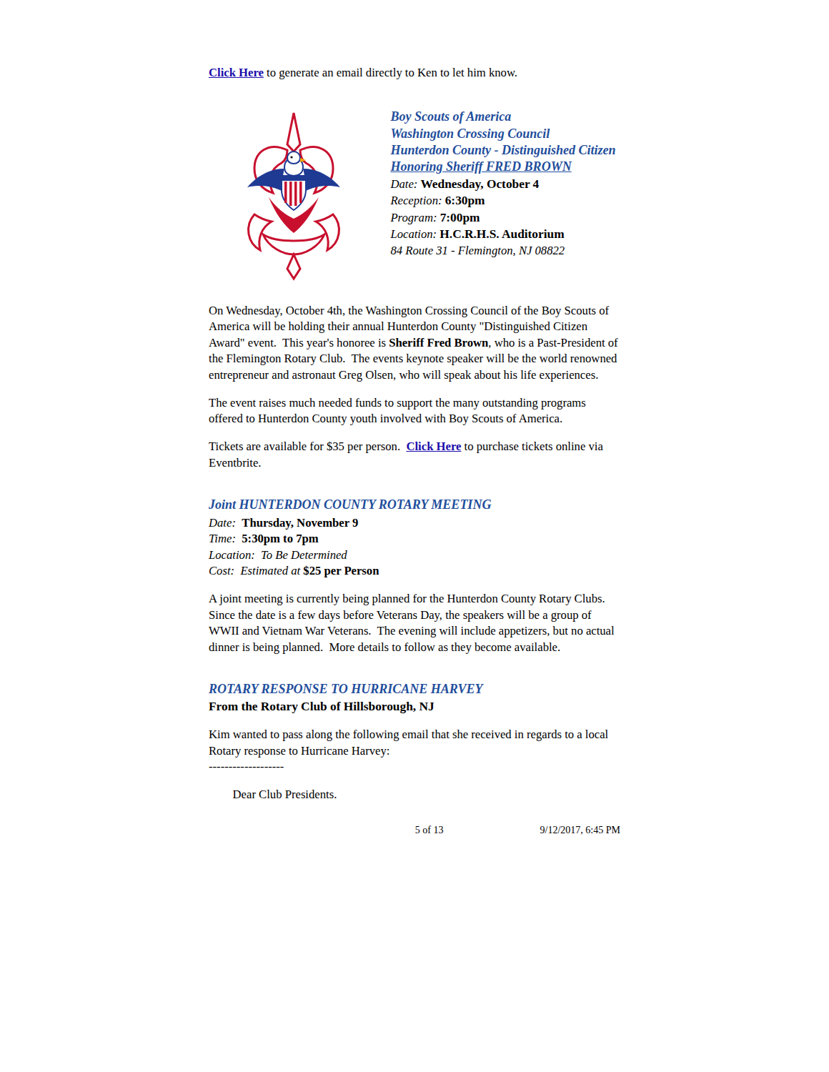Click Here to generate an email directly to Ken to let him know.
Boy Scouts of America
Washington Crossing Council
Hunterdon County - Distinguished Citizen
Honoring Sheriff FRED BROWN
Date: Wednesday, October 4
Reception: 6:30pm
Program: 7:00pm
Location: H.C.R.H.S. Auditorium
84 Route 31 - Flemington, NJ 08822
On Wednesday, October 4th, the Washington Crossing Council of the Boy Scouts of America will be holding their annual Hunterdon County "Distinguished Citizen Award" event. This year's honoree is Sheriff Fred Brown, who is a Past-President of the Flemington Rotary Club. The events keynote speaker will be the world renowned entrepreneur and astronaut Greg Olsen, who will speak about his life experiences.
The event raises much needed funds to support the many outstanding programs offered to Hunterdon County youth involved with Boy Scouts of America.
Tickets are available for $35 per person. Click Here to purchase tickets online via Eventbrite.
Joint HUNTERDON COUNTY ROTARY MEETING
Date: Thursday, November 9
Time: 5:30pm to 7pm
Location: To Be Determined
Cost: Estimated at $25 per Person
A joint meeting is currently being planned for the Hunterdon County Rotary Clubs. Since the date is a few days before Veterans Day, the speakers will be a group of WWII and Vietnam War Veterans. The evening will include appetizers, but no actual dinner is being planned. More details to follow as they become available.
ROTARY RESPONSE TO HURRICANE HARVEY
From the Rotary Club of Hillsborough, NJ
Kim wanted to pass along the following email that she received in regards to a local Rotary response to Hurricane Harvey:
-------------------
Dear Club Presidents.
5 of 13
9/12/2017, 6:45 PM